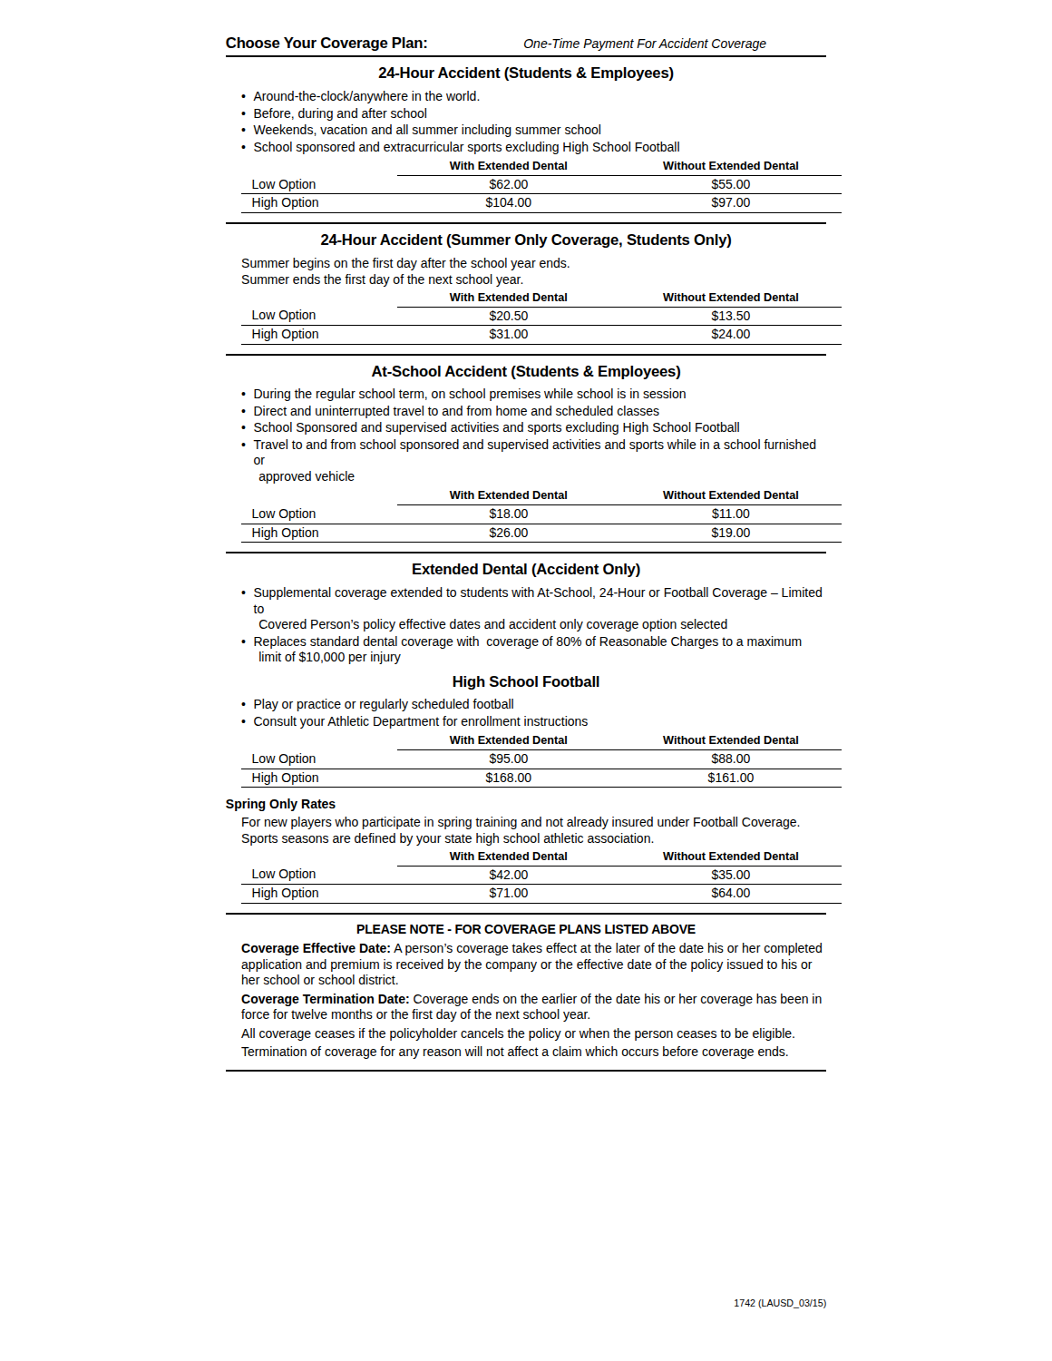Choose Your Coverage Plan:
One-Time Payment For Accident Coverage
24-Hour Accident (Students & Employees)
Around-the-clock/anywhere in the world.
Before, during and after school
Weekends, vacation and all summer including summer school
School sponsored and extracurricular sports excluding High School Football
| | With Extended Dental | Without Extended Dental |
| --- | --- | --- |
| Low Option | $62.00 | $55.00 |
| High Option | $104.00 | $97.00 |
24-Hour Accident (Summer Only Coverage, Students Only)
Summer begins on the first day after the school year ends.
Summer ends the first day of the next school year.
| | With Extended Dental | Without Extended Dental |
| --- | --- | --- |
| Low Option | $20.50 | $13.50 |
| High Option | $31.00 | $24.00 |
At-School Accident (Students & Employees)
During the regular school term, on school premises while school is in session
Direct and uninterrupted travel to and from home and scheduled classes
School Sponsored and supervised activities and sports excluding High School Football
Travel to and from school sponsored and supervised activities and sports while in a school furnished or approved vehicle
| | With Extended Dental | Without Extended Dental |
| --- | --- | --- |
| Low Option | $18.00 | $11.00 |
| High Option | $26.00 | $19.00 |
Extended Dental (Accident Only)
Supplemental coverage extended to students with At-School, 24-Hour or Football Coverage – Limited to Covered Person’s policy effective dates and accident only coverage option selected
Replaces standard dental coverage with coverage of 80% of Reasonable Charges to a maximum limit of $10,000 per injury
High School Football
Play or practice or regularly scheduled football
Consult your Athletic Department for enrollment instructions
| | With Extended Dental | Without Extended Dental |
| --- | --- | --- |
| Low Option | $95.00 | $88.00 |
| High Option | $168.00 | $161.00 |
Spring Only Rates
For new players who participate in spring training and not already insured under Football Coverage.
Sports seasons are defined by your state high school athletic association.
| | With Extended Dental | Without Extended Dental |
| --- | --- | --- |
| Low Option | $42.00 | $35.00 |
| High Option | $71.00 | $64.00 |
PLEASE NOTE - FOR COVERAGE PLANS LISTED ABOVE
Coverage Effective Date: A person’s coverage takes effect at the later of the date his or her completed application and premium is received by the company or the effective date of the policy issued to his or her school or school district.
Coverage Termination Date: Coverage ends on the earlier of the date his or her coverage has been in force for twelve months or the first day of the next school year.
All coverage ceases if the policyholder cancels the policy or when the person ceases to be eligible.
Termination of coverage for any reason will not affect a claim which occurs before coverage ends.
1742 (LAUSD_03/15)